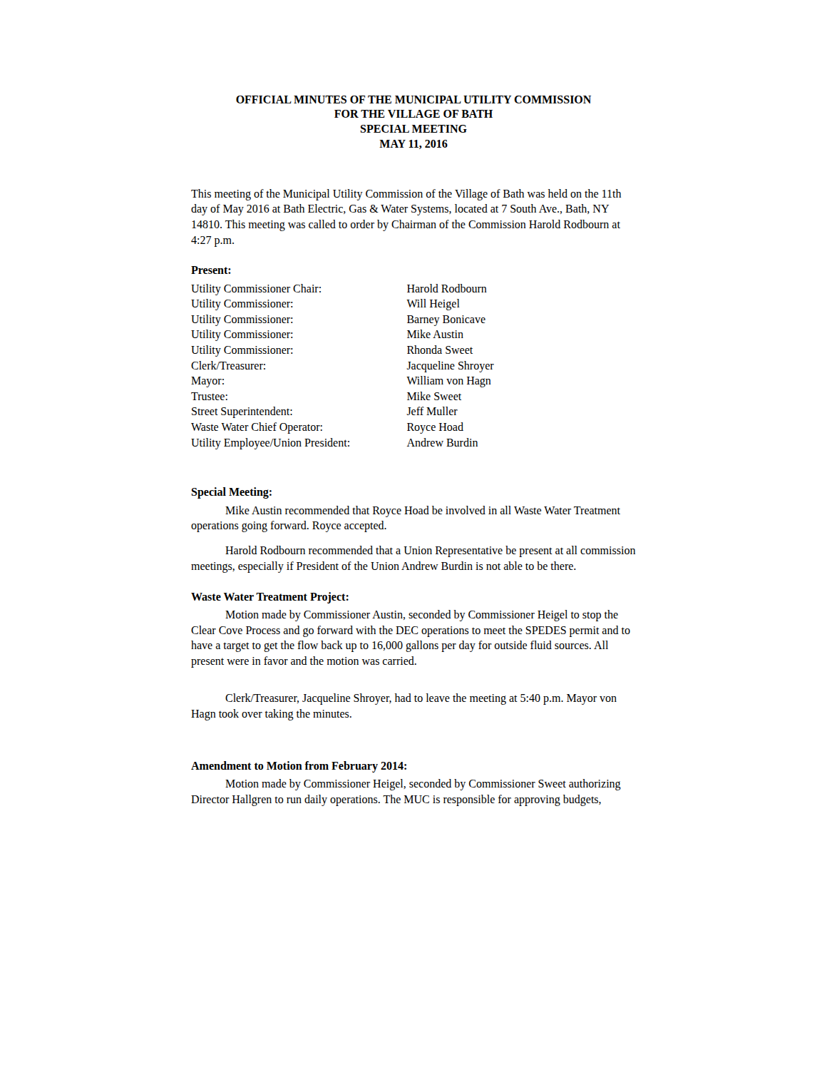Official Minutes of the Municipal Utility Commission for the Village of Bath Special Meeting May 11, 2016
This meeting of the Municipal Utility Commission of the Village of Bath was held on the 11th day of May 2016 at Bath Electric, Gas & Water Systems, located at 7 South Ave., Bath, NY 14810. This meeting was called to order by Chairman of the Commission Harold Rodbourn at 4:27 p.m.
Present:
| Utility Commissioner Chair: | Harold Rodbourn |
| Utility Commissioner: | Will Heigel |
| Utility Commissioner: | Barney Bonicave |
| Utility Commissioner: | Mike Austin |
| Utility Commissioner: | Rhonda Sweet |
| Clerk/Treasurer: | Jacqueline Shroyer |
| Mayor: | William von Hagn |
| Trustee: | Mike Sweet |
| Street Superintendent: | Jeff Muller |
| Waste Water Chief Operator: | Royce Hoad |
| Utility Employee/Union President: | Andrew Burdin |
Special Meeting:
Mike Austin recommended that Royce Hoad be involved in all Waste Water Treatment operations going forward. Royce accepted.
Harold Rodbourn recommended that a Union Representative be present at all commission meetings, especially if President of the Union Andrew Burdin is not able to be there.
Waste Water Treatment Project:
Motion made by Commissioner Austin, seconded by Commissioner Heigel to stop the Clear Cove Process and go forward with the DEC operations to meet the SPEDES permit and to have a target to get the flow back up to 16,000 gallons per day for outside fluid sources. All present were in favor and the motion was carried.
Clerk/Treasurer, Jacqueline Shroyer, had to leave the meeting at 5:40 p.m. Mayor von Hagn took over taking the minutes.
Amendment to Motion from February 2014:
Motion made by Commissioner Heigel, seconded by Commissioner Sweet authorizing Director Hallgren to run daily operations. The MUC is responsible for approving budgets,